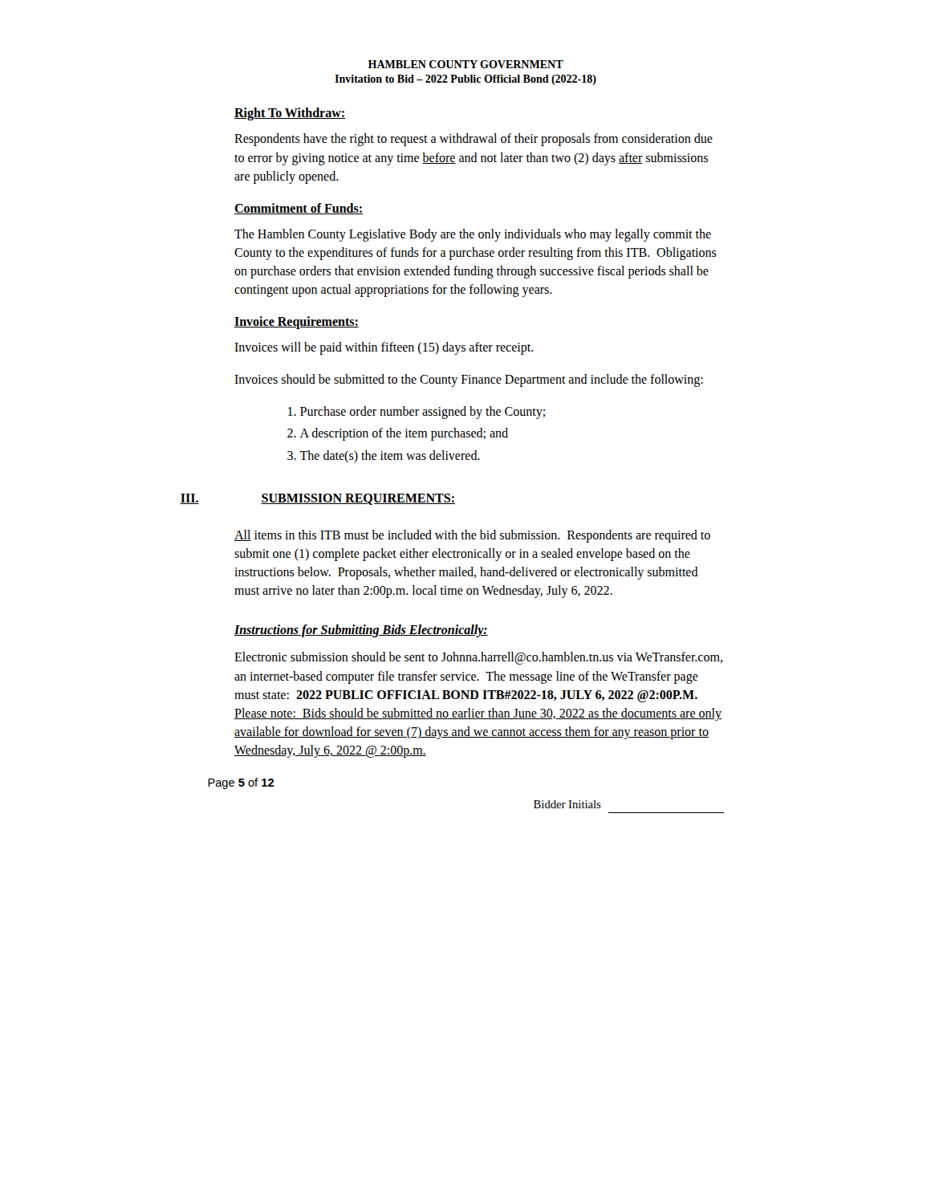HAMBLEN COUNTY GOVERNMENT
Invitation to Bid – 2022 Public Official Bond (2022-18)
Right To Withdraw:
Respondents have the right to request a withdrawal of their proposals from consideration due to error by giving notice at any time before and not later than two (2) days after submissions are publicly opened.
Commitment of Funds:
The Hamblen County Legislative Body are the only individuals who may legally commit the County to the expenditures of funds for a purchase order resulting from this ITB. Obligations on purchase orders that envision extended funding through successive fiscal periods shall be contingent upon actual appropriations for the following years.
Invoice Requirements:
Invoices will be paid within fifteen (15) days after receipt.
Invoices should be submitted to the County Finance Department and include the following:
Purchase order number assigned by the County;
A description of the item purchased; and
The date(s) the item was delivered.
III.
SUBMISSION REQUIREMENTS:
All items in this ITB must be included with the bid submission. Respondents are required to submit one (1) complete packet either electronically or in a sealed envelope based on the instructions below. Proposals, whether mailed, hand-delivered or electronically submitted must arrive no later than 2:00p.m. local time on Wednesday, July 6, 2022.
Instructions for Submitting Bids Electronically:
Electronic submission should be sent to Johnna.harrell@co.hamblen.tn.us via WeTransfer.com, an internet-based computer file transfer service. The message line of the WeTransfer page must state: 2022 PUBLIC OFFICIAL BOND ITB#2022-18, JULY 6, 2022 @2:00P.M. Please note: Bids should be submitted no earlier than June 30, 2022 as the documents are only available for download for seven (7) days and we cannot access them for any reason prior to Wednesday, July 6, 2022 @ 2:00p.m.
Page 5 of 12
Bidder Initials